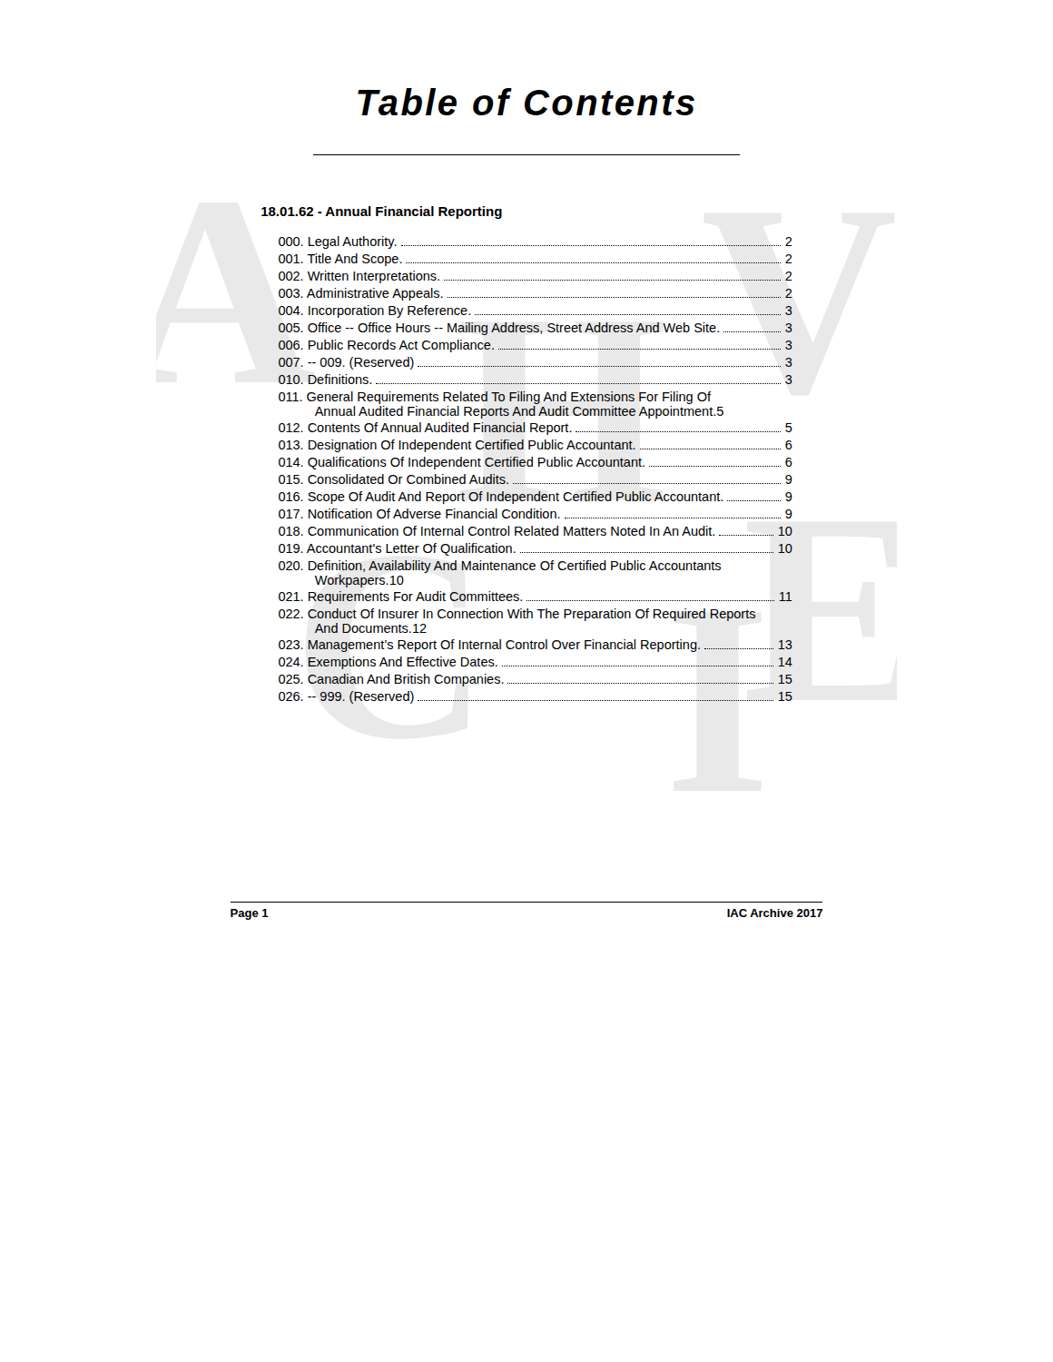A C H I V E
Table of Contents
18.01.62 - Annual Financial Reporting
000. Legal Authority. 2
001. Title And Scope. 2
002. Written Interpretations. 2
003. Administrative Appeals. 2
004. Incorporation By Reference. 3
005. Office -- Office Hours -- Mailing Address, Street Address And Web Site. 3
006. Public Records Act Compliance. 3
007. -- 009. (Reserved) 3
010. Definitions. 3
011. General Requirements Related To Filing And Extensions For Filing Of
Annual Audited Financial Reports And Audit Committee Appointment. 5
012. Contents Of Annual Audited Financial Report. 5
013. Designation Of Independent Certified Public Accountant. 6
014. Qualifications Of Independent Certified Public Accountant. 6
015. Consolidated Or Combined Audits. 9
016. Scope Of Audit And Report Of Independent Certified Public Accountant. 9
017. Notification Of Adverse Financial Condition. 9
018. Communication Of Internal Control Related Matters Noted In An Audit. 10
019. Accountant's Letter Of Qualification. 10
020. Definition, Availability And Maintenance Of Certified Public Accountants
Workpapers. 10
021. Requirements For Audit Committees. 11
022. Conduct Of Insurer In Connection With The Preparation Of Required Reports
And Documents. 12
023. Management’s Report Of Internal Control Over Financial Reporting. 13
024. Exemptions And Effective Dates. 14
025. Canadian And British Companies. 15
026. -- 999. (Reserved) 15
Page 1 IAC Archive 2017